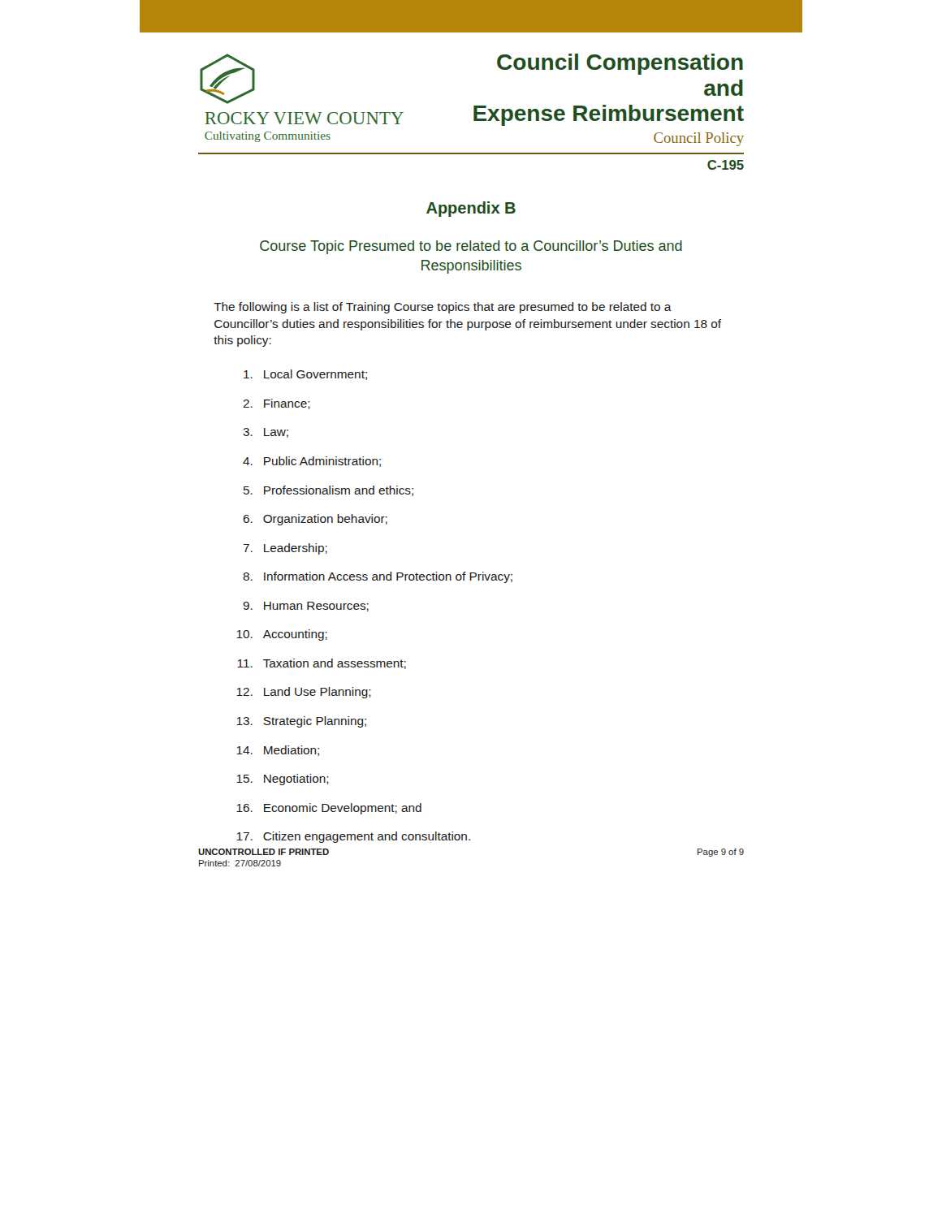ROCKY VIEW COUNTY Cultivating Communities
Council Compensation and Expense Reimbursement Council Policy
C-195
Appendix B
Course Topic Presumed to be related to a Councillor’s Duties and Responsibilities
The following is a list of Training Course topics that are presumed to be related to a Councillor’s duties and responsibilities for the purpose of reimbursement under section 18 of this policy:
Local Government;
Finance;
Law;
Public Administration;
Professionalism and ethics;
Organization behavior;
Leadership;
Information Access and Protection of Privacy;
Human Resources;
Accounting;
Taxation and assessment;
Land Use Planning;
Strategic Planning;
Mediation;
Negotiation;
Economic Development; and
Citizen engagement and consultation.
UNCONTROLLED IF PRINTED
Printed: 27/08/2019
Page 9 of 9